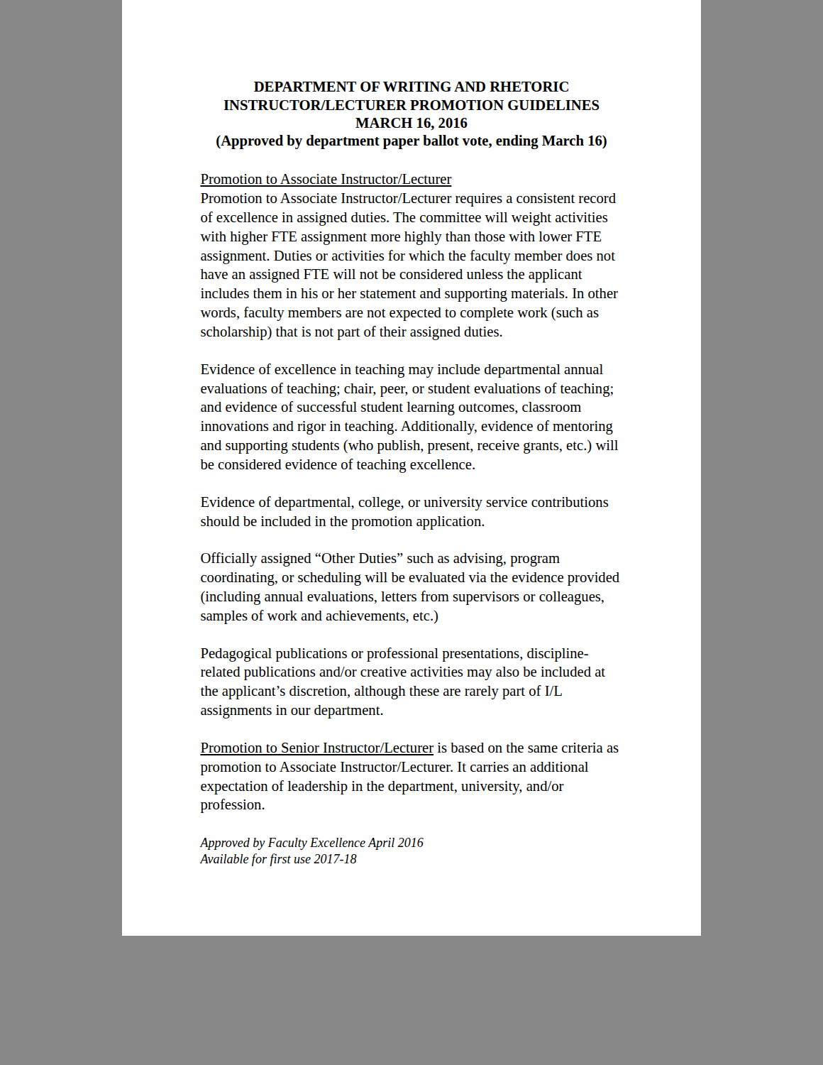DEPARTMENT OF WRITING AND RHETORIC INSTRUCTOR/LECTURER PROMOTION GUIDELINES MARCH 16, 2016 (Approved by department paper ballot vote, ending March 16)
Promotion to Associate Instructor/Lecturer
Promotion to Associate Instructor/Lecturer requires a consistent record of excellence in assigned duties. The committee will weight activities with higher FTE assignment more highly than those with lower FTE assignment. Duties or activities for which the faculty member does not have an assigned FTE will not be considered unless the applicant includes them in his or her statement and supporting materials. In other words, faculty members are not expected to complete work (such as scholarship) that is not part of their assigned duties.
Evidence of excellence in teaching may include departmental annual evaluations of teaching; chair, peer, or student evaluations of teaching; and evidence of successful student learning outcomes, classroom innovations and rigor in teaching. Additionally, evidence of mentoring and supporting students (who publish, present, receive grants, etc.) will be considered evidence of teaching excellence.
Evidence of departmental, college, or university service contributions should be included in the promotion application.
Officially assigned “Other Duties” such as advising, program coordinating, or scheduling will be evaluated via the evidence provided (including annual evaluations, letters from supervisors or colleagues, samples of work and achievements, etc.)
Pedagogical publications or professional presentations, discipline-related publications and/or creative activities may also be included at the applicant’s discretion, although these are rarely part of I/L assignments in our department.
Promotion to Senior Instructor/Lecturer is based on the same criteria as promotion to Associate Instructor/Lecturer. It carries an additional expectation of leadership in the department, university, and/or profession.
Approved by Faculty Excellence April 2016 Available for first use 2017-18